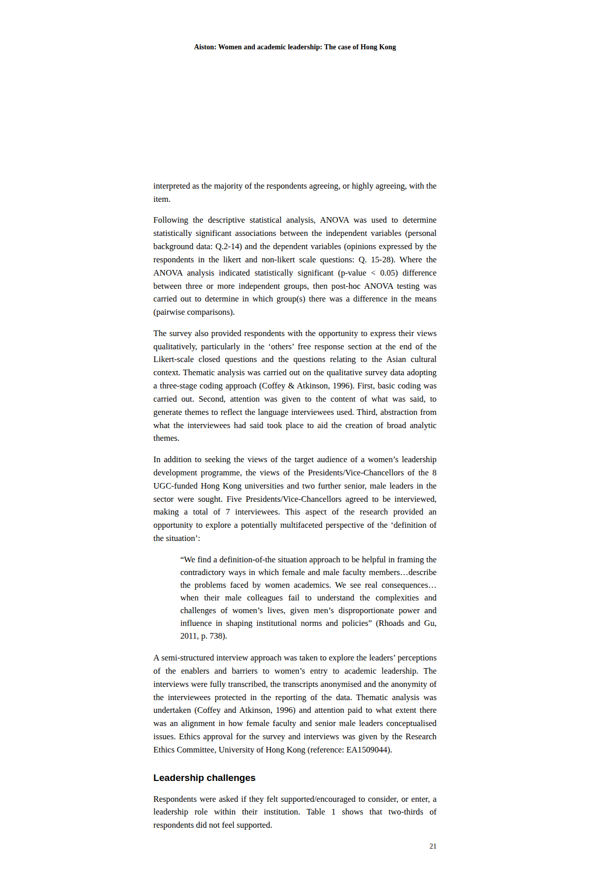Aiston: Women and academic leadership: The case of Hong Kong
interpreted as the majority of the respondents agreeing, or highly agreeing, with the item.
Following the descriptive statistical analysis, ANOVA was used to determine statistically significant associations between the independent variables (personal background data: Q.2-14) and the dependent variables (opinions expressed by the respondents in the likert and non-likert scale questions: Q. 15-28). Where the ANOVA analysis indicated statistically significant (p-value < 0.05) difference between three or more independent groups, then post-hoc ANOVA testing was carried out to determine in which group(s) there was a difference in the means (pairwise comparisons).
The survey also provided respondents with the opportunity to express their views qualitatively, particularly in the ‘others’ free response section at the end of the Likert-scale closed questions and the questions relating to the Asian cultural context. Thematic analysis was carried out on the qualitative survey data adopting a three-stage coding approach (Coffey & Atkinson, 1996). First, basic coding was carried out. Second, attention was given to the content of what was said, to generate themes to reflect the language interviewees used. Third, abstraction from what the interviewees had said took place to aid the creation of broad analytic themes.
In addition to seeking the views of the target audience of a women’s leadership development programme, the views of the Presidents/Vice-Chancellors of the 8 UGC-funded Hong Kong universities and two further senior, male leaders in the sector were sought. Five Presidents/Vice-Chancellors agreed to be interviewed, making a total of 7 interviewees. This aspect of the research provided an opportunity to explore a potentially multifaceted perspective of the ‘definition of the situation’:
“We find a definition-of-the situation approach to be helpful in framing the contradictory ways in which female and male faculty members…describe the problems faced by women academics. We see real consequences…when their male colleagues fail to understand the complexities and challenges of women’s lives, given men’s disproportionate power and influence in shaping institutional norms and policies” (Rhoads and Gu, 2011, p. 738).
A semi-structured interview approach was taken to explore the leaders’ perceptions of the enablers and barriers to women’s entry to academic leadership. The interviews were fully transcribed, the transcripts anonymised and the anonymity of the interviewees protected in the reporting of the data. Thematic analysis was undertaken (Coffey and Atkinson, 1996) and attention paid to what extent there was an alignment in how female faculty and senior male leaders conceptualised issues. Ethics approval for the survey and interviews was given by the Research Ethics Committee, University of Hong Kong (reference: EA1509044).
Leadership challenges
Respondents were asked if they felt supported/encouraged to consider, or enter, a leadership role within their institution. Table 1 shows that two-thirds of respondents did not feel supported.
21